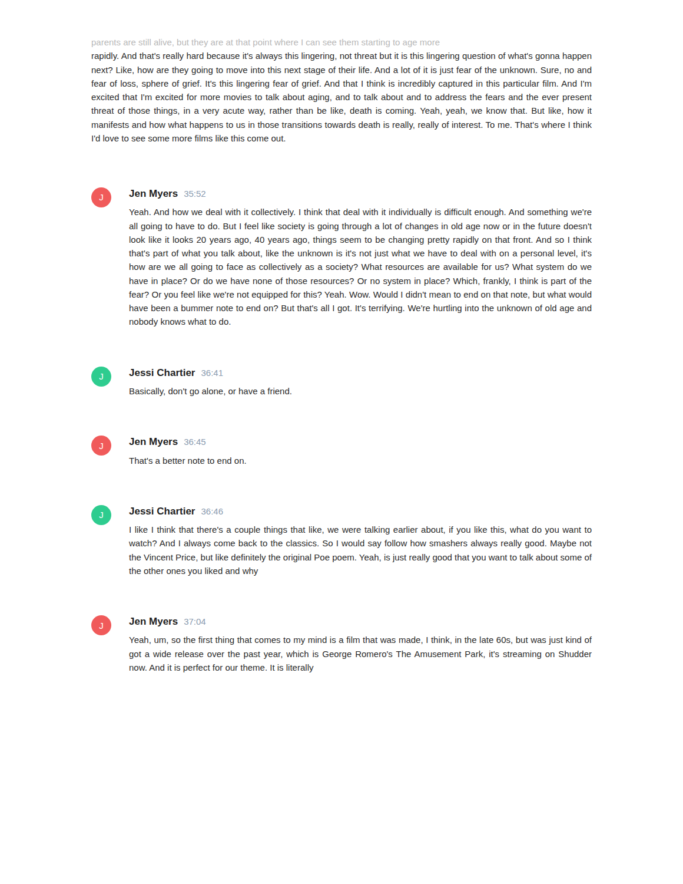parents are still alive, but they are at that point where I can see them starting to age more
rapidly. And that's really hard because it's always this lingering, not threat but it is this lingering question of what's gonna happen next? Like, how are they going to move into this next stage of their life. And a lot of it is just fear of the unknown. Sure, no and fear of loss, sphere of grief. It's this lingering fear of grief. And that I think is incredibly captured in this particular film. And I'm excited that I'm excited for more movies to talk about aging, and to talk about and to address the fears and the ever present threat of those things, in a very acute way, rather than be like, death is coming. Yeah, yeah, we know that. But like, how it manifests and how what happens to us in those transitions towards death is really, really of interest. To me. That's where I think I'd love to see some more films like this come out.
J
Jen Myers 35:52
Yeah. And how we deal with it collectively. I think that deal with it individually is difficult enough. And something we're all going to have to do. But I feel like society is going through a lot of changes in old age now or in the future doesn't look like it looks 20 years ago, 40 years ago, things seem to be changing pretty rapidly on that front. And so I think that's part of what you talk about, like the unknown is it's not just what we have to deal with on a personal level, it's how are we all going to face as collectively as a society? What resources are available for us? What system do we have in place? Or do we have none of those resources? Or no system in place? Which, frankly, I think is part of the fear? Or you feel like we're not equipped for this? Yeah. Wow. Would I didn't mean to end on that note, but what would have been a bummer note to end on? But that's all I got. It's terrifying. We're hurtling into the unknown of old age and nobody knows what to do.
J
Jessi Chartier 36:41
Basically, don't go alone, or have a friend.
J
Jen Myers 36:45
That's a better note to end on.
J
Jessi Chartier 36:46
I like I think that there's a couple things that like, we were talking earlier about, if you like this, what do you want to watch? And I always come back to the classics. So I would say follow how smashers always really good. Maybe not the Vincent Price, but like definitely the original Poe poem. Yeah, is just really good that you want to talk about some of the other ones you liked and why
J
Jen Myers 37:04
Yeah, um, so the first thing that comes to my mind is a film that was made, I think, in the late 60s, but was just kind of got a wide release over the past year, which is George Romero's The Amusement Park, it's streaming on Shudder now. And it is perfect for our theme. It is literally